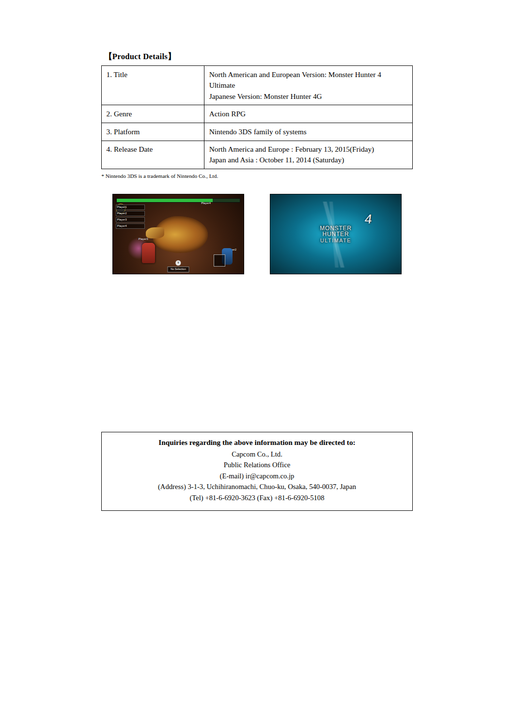【Product Details】
| 1. Title | North American and European Version: Monster Hunter 4 Ultimate Japanese Version: Monster Hunter 4G |
| 2. Genre | Action RPG |
| 3. Platform | Nintendo 3DS family of systems |
| 4. Release Date | North America and Europe : February 13, 2015(Friday) Japan and Asia : October 11, 2014 (Saturday) |
* Nintendo 3DS is a trademark of Nintendo Co., Ltd.
Player1
Player2
Player3
Player4
Player4
Player3
Player2
Y
No Selection
4
MONSTER
HUNTER
ULTIMATE
Inquiries regarding the above information may be directed to:
Capcom Co., Ltd.
Public Relations Office
(E-mail) ir@capcom.co.jp
(Address) 3-1-3, Uchihiranomachi, Chuo-ku, Osaka, 540-0037, Japan
(Tel) +81-6-6920-3623 (Fax) +81-6-6920-5108